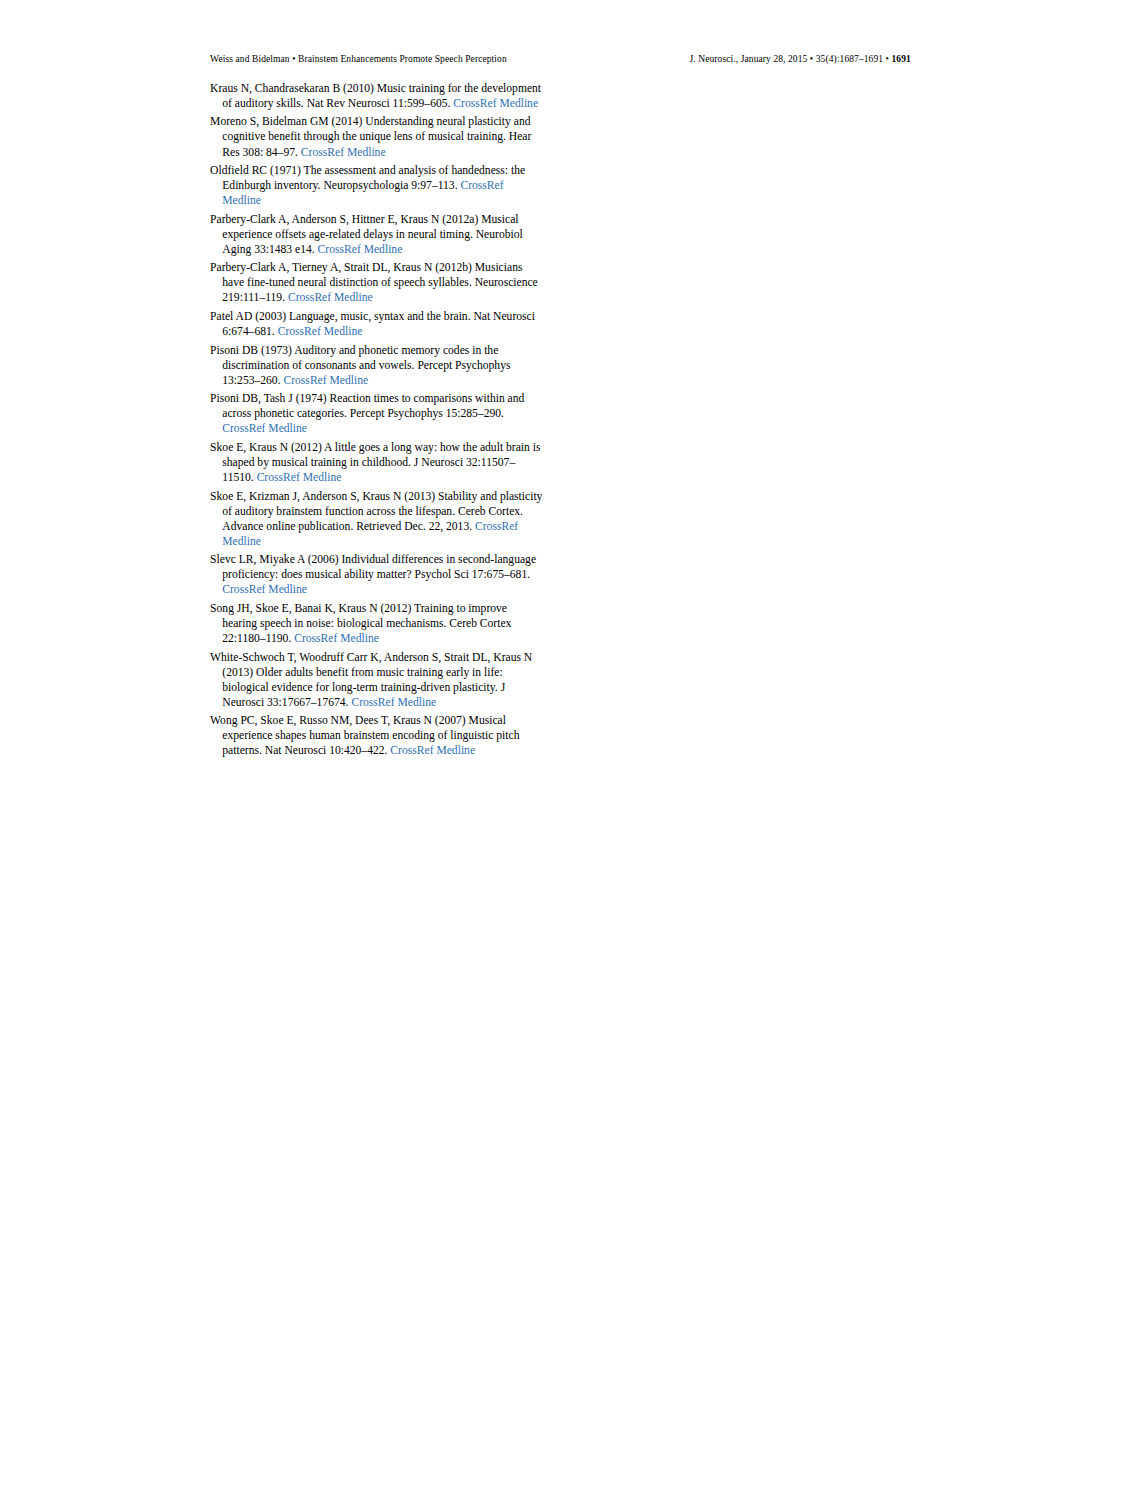Weiss and Bidelman • Brainstem Enhancements Promote Speech Perception
J. Neurosci., January 28, 2015 • 35(4):1687–1691 • 1691
Kraus N, Chandrasekaran B (2010) Music training for the development of auditory skills. Nat Rev Neurosci 11:599–605. CrossRef Medline
Moreno S, Bidelman GM (2014) Understanding neural plasticity and cognitive benefit through the unique lens of musical training. Hear Res 308: 84–97. CrossRef Medline
Oldfield RC (1971) The assessment and analysis of handedness: the Edinburgh inventory. Neuropsychologia 9:97–113. CrossRef Medline
Parbery-Clark A, Anderson S, Hittner E, Kraus N (2012a) Musical experience offsets age-related delays in neural timing. Neurobiol Aging 33:1483 e14. CrossRef Medline
Parbery-Clark A, Tierney A, Strait DL, Kraus N (2012b) Musicians have fine-tuned neural distinction of speech syllables. Neuroscience 219:111–119. CrossRef Medline
Patel AD (2003) Language, music, syntax and the brain. Nat Neurosci 6:674–681. CrossRef Medline
Pisoni DB (1973) Auditory and phonetic memory codes in the discrimination of consonants and vowels. Percept Psychophys 13:253–260. CrossRef Medline
Pisoni DB, Tash J (1974) Reaction times to comparisons within and across phonetic categories. Percept Psychophys 15:285–290. CrossRef Medline
Skoe E, Kraus N (2012) A little goes a long way: how the adult brain is shaped by musical training in childhood. J Neurosci 32:11507–11510. CrossRef Medline
Skoe E, Krizman J, Anderson S, Kraus N (2013) Stability and plasticity of auditory brainstem function across the lifespan. Cereb Cortex. Advance online publication. Retrieved Dec. 22, 2013. CrossRef Medline
Slevc LR, Miyake A (2006) Individual differences in second-language proficiency: does musical ability matter? Psychol Sci 17:675–681. CrossRef Medline
Song JH, Skoe E, Banai K, Kraus N (2012) Training to improve hearing speech in noise: biological mechanisms. Cereb Cortex 22:1180–1190. CrossRef Medline
White-Schwoch T, Woodruff Carr K, Anderson S, Strait DL, Kraus N (2013) Older adults benefit from music training early in life: biological evidence for long-term training-driven plasticity. J Neurosci 33:17667–17674. CrossRef Medline
Wong PC, Skoe E, Russo NM, Dees T, Kraus N (2007) Musical experience shapes human brainstem encoding of linguistic pitch patterns. Nat Neurosci 10:420–422. CrossRef Medline